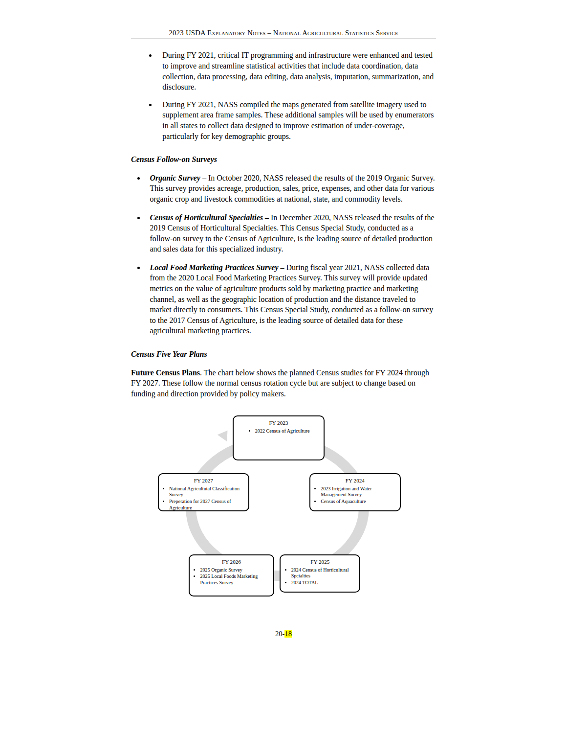2023 USDA Explanatory Notes – National Agricultural Statistics Service
During FY 2021, critical IT programming and infrastructure were enhanced and tested to improve and streamline statistical activities that include data coordination, data collection, data processing, data editing, data analysis, imputation, summarization, and disclosure.
During FY 2021, NASS compiled the maps generated from satellite imagery used to supplement area frame samples. These additional samples will be used by enumerators in all states to collect data designed to improve estimation of under-coverage, particularly for key demographic groups.
Census Follow-on Surveys
Organic Survey – In October 2020, NASS released the results of the 2019 Organic Survey. This survey provides acreage, production, sales, price, expenses, and other data for various organic crop and livestock commodities at national, state, and commodity levels.
Census of Horticultural Specialties – In December 2020, NASS released the results of the 2019 Census of Horticultural Specialties. This Census Special Study, conducted as a follow-on survey to the Census of Agriculture, is the leading source of detailed production and sales data for this specialized industry.
Local Food Marketing Practices Survey – During fiscal year 2021, NASS collected data from the 2020 Local Food Marketing Practices Survey. This survey will provide updated metrics on the value of agriculture products sold by marketing practice and marketing channel, as well as the geographic location of production and the distance traveled to market directly to consumers. This Census Special Study, conducted as a follow-on survey to the 2017 Census of Agriculture, is the leading source of detailed data for these agricultural marketing practices.
Census Five Year Plans
Future Census Plans. The chart below shows the planned Census studies for FY 2024 through FY 2027. These follow the normal census rotation cycle but are subject to change based on funding and direction provided by policy makers.
FY 2023
2022 Census of Agriculture
FY 2024
2023 Irrigation and Water Management Survey
Census of Aquaculture
FY 2025
2024 Census of Horticultural Spcialties
2024 TOTAL
FY 2026
2025 Organic Survey
2025 Local Foods Marketing Practices Survey
FY 2027
National Agricultutal Classification Survey
Preperation for 2027 Census of Agriculture
20-18